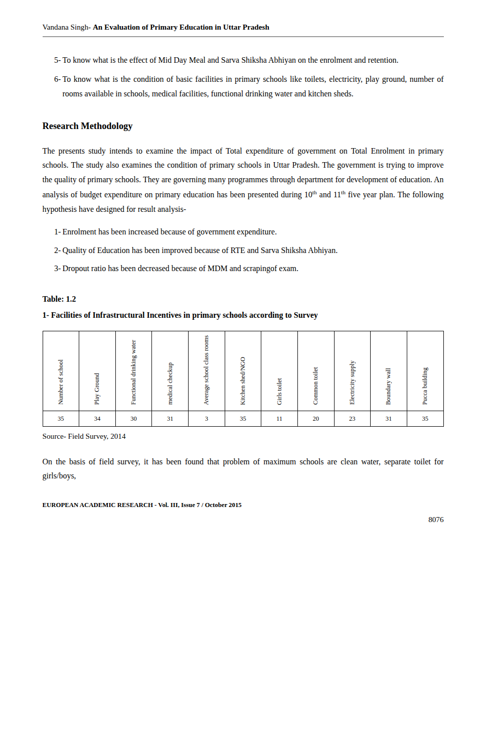Vandana Singh- An Evaluation of Primary Education in Uttar Pradesh
5-To know what is the effect of Mid Day Meal and Sarva Shiksha Abhiyan on the enrolment and retention.
6-To know what is the condition of basic facilities in primary schools like toilets, electricity, play ground, number of rooms available in schools, medical facilities, functional drinking water and kitchen sheds.
Research Methodology
The presents study intends to examine the impact of Total expenditure of government on Total Enrolment in primary schools. The study also examines the condition of primary schools in Uttar Pradesh. The government is trying to improve the quality of primary schools. They are governing many programmes through department for development of education. An analysis of budget expenditure on primary education has been presented during 10th and 11th five year plan. The following hypothesis have designed for result analysis-
1-Enrolment has been increased because of government expenditure.
2-Quality of Education has been improved because of RTE and Sarva Shiksha Abhiyan.
3-Dropout ratio has been decreased because of MDM and scrapingof exam.
Table: 1.2
1- Facilities of Infrastructural Incentives in primary schools according to Survey
| Number of school | Play Ground | Functional drinking water | medical checkup | Average school class rooms | Kitchen shed/NGO | Girls toilet | Common toilet | Electricity supply | Boundary wall | Pucca building |
| --- | --- | --- | --- | --- | --- | --- | --- | --- | --- | --- |
| 35 | 34 | 30 | 31 | 3 | 35 | 11 | 20 | 23 | 31 | 35 |
Source- Field Survey, 2014
On the basis of field survey, it has been found that problem of maximum schools are clean water, separate toilet for girls/boys,
EUROPEAN ACADEMIC RESEARCH - Vol. III, Issue 7 / October 2015
8076